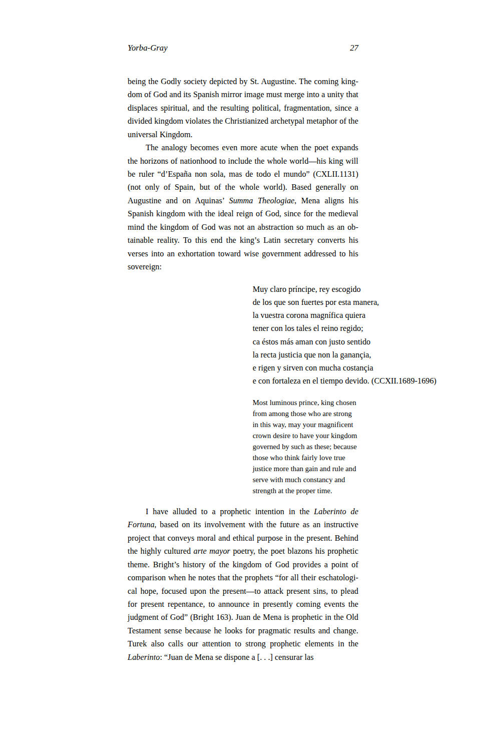Yorba-Gray 27
being the Godly society depicted by St. Augustine. The coming kingdom of God and its Spanish mirror image must merge into a unity that displaces spiritual, and the resulting political, fragmentation, since a divided kingdom violates the Christianized archetypal metaphor of the universal Kingdom.
The analogy becomes even more acute when the poet expands the horizons of nationhood to include the whole world—his king will be ruler “d’España non sola, mas de todo el mundo” (CXLII.1131) (not only of Spain, but of the whole world). Based generally on Augustine and on Aquinas’ Summa Theologiae, Mena aligns his Spanish kingdom with the ideal reign of God, since for the medieval mind the kingdom of God was not an abstraction so much as an obtainable reality. To this end the king’s Latin secretary converts his verses into an exhortation toward wise government addressed to his sovereign:
Muy claro príncipe, rey escogido
de los que son fuertes por esta manera,
la vuestra corona magnífica quiera
tener con los tales el reino regido;
ca éstos más aman con justo sentido
la recta justicia que non la ganançia,
e rigen y sirven con mucha costançia
e con fortaleza en el tiempo devido. (CCXII.1689-1696)
Most luminous prince, king chosen from among those who are strong in this way, may your magnificent crown desire to have your kingdom governed by such as these; because those who think fairly love true justice more than gain and rule and serve with much constancy and strength at the proper time.
I have alluded to a prophetic intention in the Laberinto de Fortuna, based on its involvement with the future as an instructive project that conveys moral and ethical purpose in the present. Behind the highly cultured arte mayor poetry, the poet blazons his prophetic theme. Bright’s history of the kingdom of God provides a point of comparison when he notes that the prophets “for all their eschatological hope, focused upon the present—to attack present sins, to plead for present repentance, to announce in presently coming events the judgment of God” (Bright 163). Juan de Mena is prophetic in the Old Testament sense because he looks for pragmatic results and change. Turek also calls our attention to strong prophetic elements in the Laberinto: “Juan de Mena se dispone a [. . .] censurar las